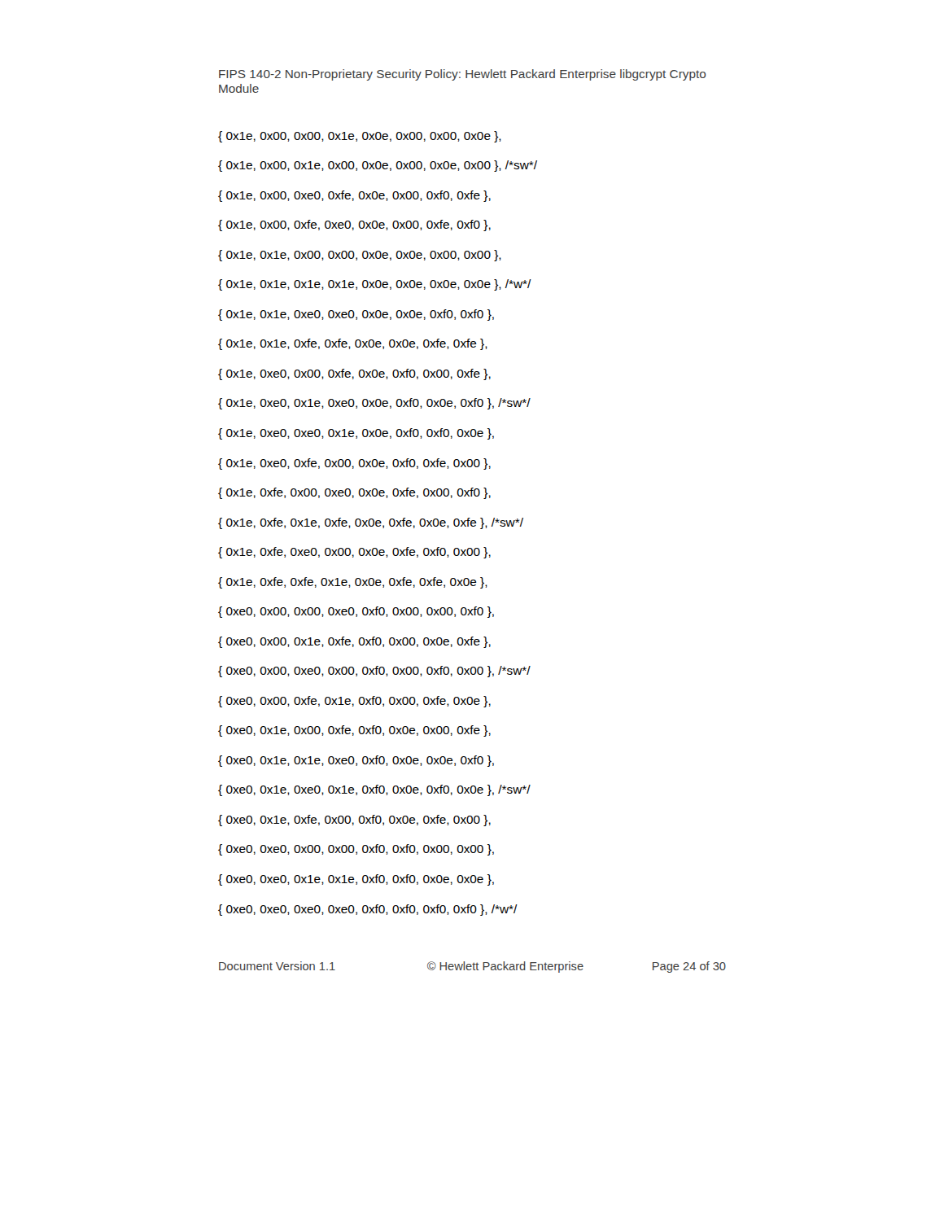FIPS 140-2 Non-Proprietary Security Policy: Hewlett Packard Enterprise libgcrypt Crypto Module
{ 0x1e, 0x00, 0x00, 0x1e, 0x0e, 0x00, 0x00, 0x0e },
{ 0x1e, 0x00, 0x1e, 0x00, 0x0e, 0x00, 0x0e, 0x00 }, /*sw*/
{ 0x1e, 0x00, 0xe0, 0xfe, 0x0e, 0x00, 0xf0, 0xfe },
{ 0x1e, 0x00, 0xfe, 0xe0, 0x0e, 0x00, 0xfe, 0xf0 },
{ 0x1e, 0x1e, 0x00, 0x00, 0x0e, 0x0e, 0x00, 0x00 },
{ 0x1e, 0x1e, 0x1e, 0x1e, 0x0e, 0x0e, 0x0e, 0x0e }, /*w*/
{ 0x1e, 0x1e, 0xe0, 0xe0, 0x0e, 0x0e, 0xf0, 0xf0 },
{ 0x1e, 0x1e, 0xfe, 0xfe, 0x0e, 0x0e, 0xfe, 0xfe },
{ 0x1e, 0xe0, 0x00, 0xfe, 0x0e, 0xf0, 0x00, 0xfe },
{ 0x1e, 0xe0, 0x1e, 0xe0, 0x0e, 0xf0, 0x0e, 0xf0 }, /*sw*/
{ 0x1e, 0xe0, 0xe0, 0x1e, 0x0e, 0xf0, 0xf0, 0x0e },
{ 0x1e, 0xe0, 0xfe, 0x00, 0x0e, 0xf0, 0xfe, 0x00 },
{ 0x1e, 0xfe, 0x00, 0xe0, 0x0e, 0xfe, 0x00, 0xf0 },
{ 0x1e, 0xfe, 0x1e, 0xfe, 0x0e, 0xfe, 0x0e, 0xfe }, /*sw*/
{ 0x1e, 0xfe, 0xe0, 0x00, 0x0e, 0xfe, 0xf0, 0x00 },
{ 0x1e, 0xfe, 0xfe, 0x1e, 0x0e, 0xfe, 0xfe, 0x0e },
{ 0xe0, 0x00, 0x00, 0xe0, 0xf0, 0x00, 0x00, 0xf0 },
{ 0xe0, 0x00, 0x1e, 0xfe, 0xf0, 0x00, 0x0e, 0xfe },
{ 0xe0, 0x00, 0xe0, 0x00, 0xf0, 0x00, 0xf0, 0x00 }, /*sw*/
{ 0xe0, 0x00, 0xfe, 0x1e, 0xf0, 0x00, 0xfe, 0x0e },
{ 0xe0, 0x1e, 0x00, 0xfe, 0xf0, 0x0e, 0x00, 0xfe },
{ 0xe0, 0x1e, 0x1e, 0xe0, 0xf0, 0x0e, 0x0e, 0xf0 },
{ 0xe0, 0x1e, 0xe0, 0x1e, 0xf0, 0x0e, 0xf0, 0x0e }, /*sw*/
{ 0xe0, 0x1e, 0xfe, 0x00, 0xf0, 0x0e, 0xfe, 0x00 },
{ 0xe0, 0xe0, 0x00, 0x00, 0xf0, 0xf0, 0x00, 0x00 },
{ 0xe0, 0xe0, 0x1e, 0x1e, 0xf0, 0xf0, 0x0e, 0x0e },
{ 0xe0, 0xe0, 0xe0, 0xe0, 0xf0, 0xf0, 0xf0, 0xf0 }, /*w*/
Document Version 1.1
© Hewlett Packard Enterprise
Page 24 of 30